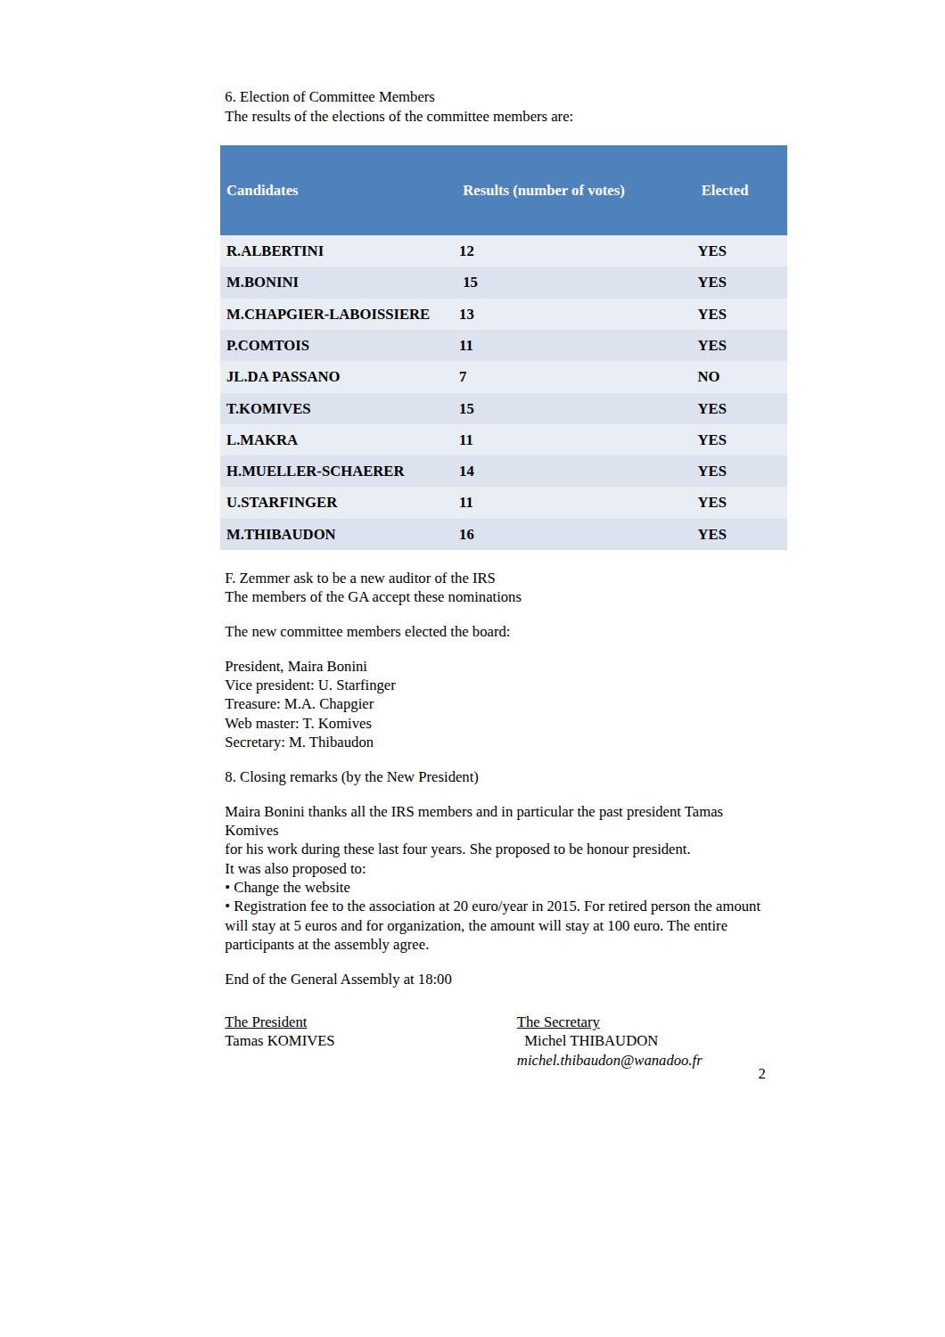6. Election of Committee Members
The results of the elections of the committee members are:
| Candidates | Results (number of votes) | Elected |
| --- | --- | --- |
| R.ALBERTINI | 12 | YES |
| M.BONINI | 15 | YES |
| M.CHAPGIER-LABOISSIERE | 13 | YES |
| P.COMTOIS | 11 | YES |
| JL.DA PASSANO | 7 | NO |
| T.KOMIVES | 15 | YES |
| L.MAKRA | 11 | YES |
| H.MUELLER-SCHAERER | 14 | YES |
| U.STARFINGER | 11 | YES |
| M.THIBAUDON | 16 | YES |
F. Zemmer ask to be a new auditor of the IRS
The members of the GA accept these nominations
The new committee members elected the board:
President, Maira Bonini
Vice president: U. Starfinger
Treasure: M.A. Chapgier
Web master: T. Komives
Secretary: M. Thibaudon
8. Closing remarks (by the New President)
Maira Bonini thanks all the IRS members and in particular the past president Tamas Komives
for his work during these last four years. She proposed to be honour president.
It was also proposed to:
• Change the website
• Registration fee to the association at 20 euro/year in 2015. For retired person the amount
will stay at 5 euros and for organization, the amount will stay at 100 euro. The entire
participants at the assembly agree.
End of the General Assembly at 18:00
The President
Tamas KOMIVES
The Secretary
Michel THIBAUDON
michel.thibaudon@wanadoo.fr
2